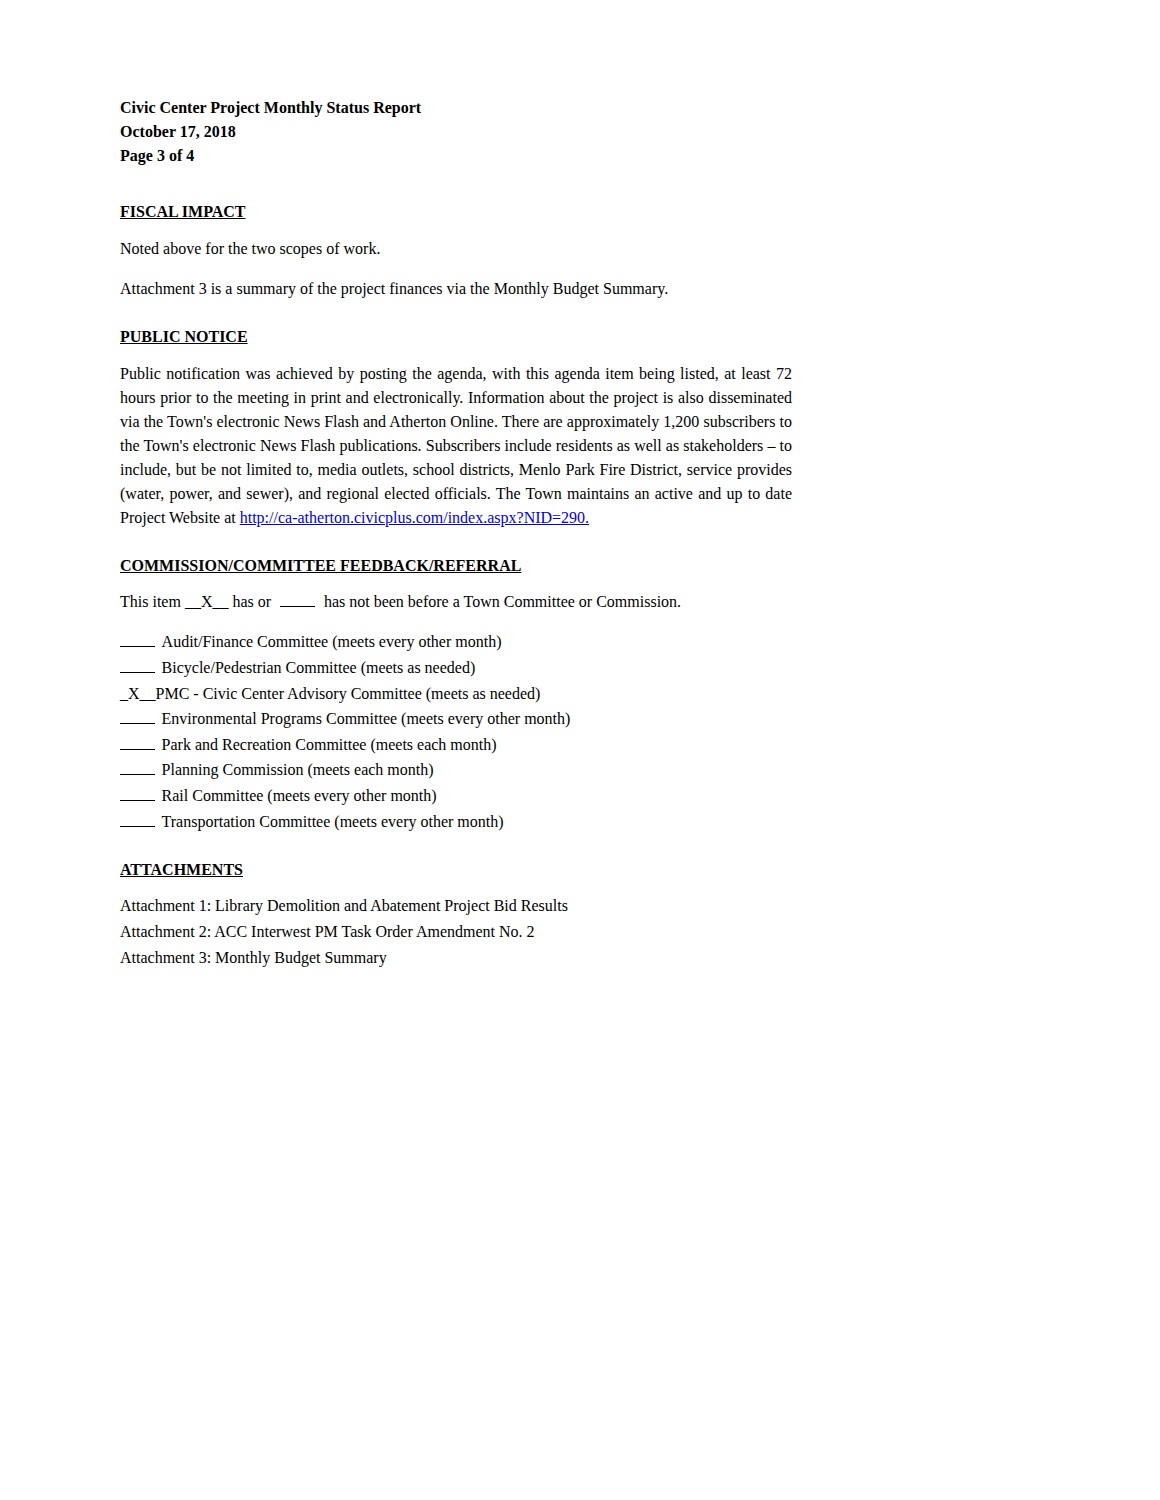Civic Center Project Monthly Status Report
October 17, 2018
Page 3 of 4
FISCAL IMPACT
Noted above for the two scopes of work.
Attachment 3 is a summary of the project finances via the Monthly Budget Summary.
PUBLIC NOTICE
Public notification was achieved by posting the agenda, with this agenda item being listed, at least 72 hours prior to the meeting in print and electronically. Information about the project is also disseminated via the Town's electronic News Flash and Atherton Online. There are approximately 1,200 subscribers to the Town's electronic News Flash publications. Subscribers include residents as well as stakeholders – to include, but be not limited to, media outlets, school districts, Menlo Park Fire District, service provides (water, power, and sewer), and regional elected officials. The Town maintains an active and up to date Project Website at http://ca-atherton.civicplus.com/index.aspx?NID=290.
COMMISSION/COMMITTEE FEEDBACK/REFERRAL
This item __X__ has or has not been before a Town Committee or Commission.
Audit/Finance Committee (meets every other month)
Bicycle/Pedestrian Committee (meets as needed)
_X__PMC - Civic Center Advisory Committee (meets as needed)
Environmental Programs Committee (meets every other month)
Park and Recreation Committee (meets each month)
Planning Commission (meets each month)
Rail Committee (meets every other month)
Transportation Committee (meets every other month)
ATTACHMENTS
Attachment 1: Library Demolition and Abatement Project Bid Results
Attachment 2: ACC Interwest PM Task Order Amendment No. 2
Attachment 3: Monthly Budget Summary